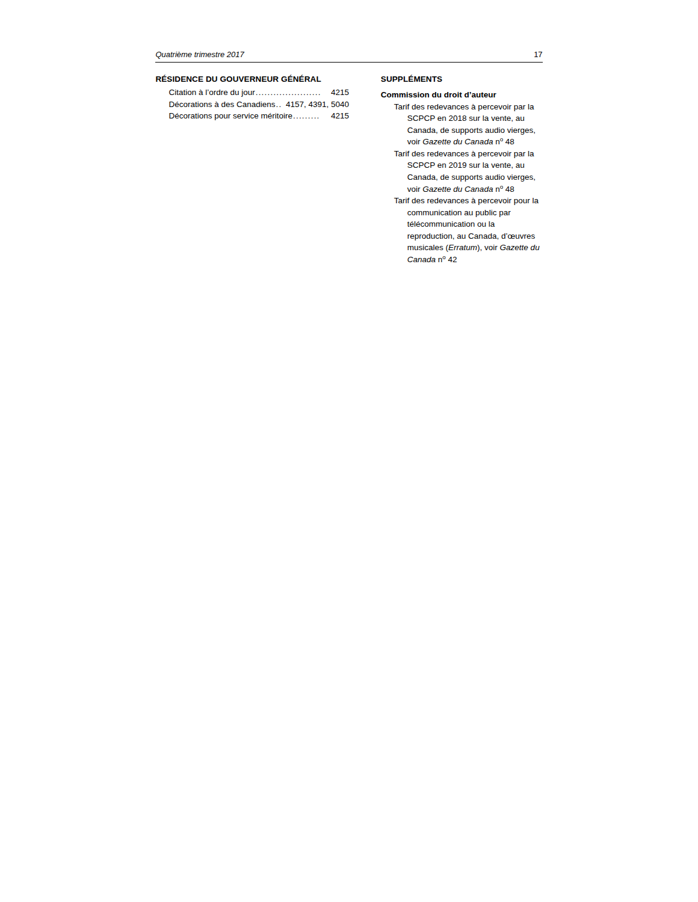Quatrième trimestre 2017 17
RÉSIDENCE DU GOUVERNEUR GÉNÉRAL
Citation à l’ordre du jour .................................................................................................. 4215
Décorations à des Canadiens ....... 4157, 4391, 5040
Décorations pour service méritoire .................................................................................................. 4215
SUPPLÉMENTS
Commission du droit d’auteur
Tarif des redevances à percevoir par la SCPCP en 2018 sur la vente, au Canada, de supports audio vierges, voir Gazette du Canada no 48
Tarif des redevances à percevoir par la SCPCP en 2019 sur la vente, au Canada, de supports audio vierges, voir Gazette du Canada no 48
Tarif des redevances à percevoir pour la communication au public par télécommunication ou la reproduction, au Canada, d’œuvres musicales (Erratum), voir Gazette du Canada no 42